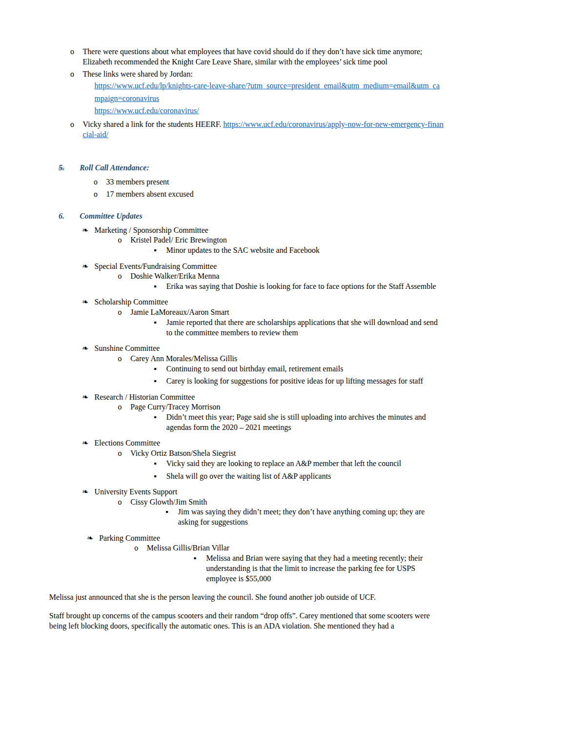o There were questions about what employees that have covid should do if they don’t have sick time anymore; Elizabeth recommended the Knight Care Leave Share, similar with the employees’ sick time pool
o These links were shared by Jordan:
https://www.ucf.edu/lp/knights-care-leave-share/?utm_source=president_email&utm_medium=email&utm_campaign=coronavirus
https://www.ucf.edu/coronavirus/
o Vicky shared a link for the students HEERF. https://www.ucf.edu/coronavirus/apply-now-for-new-emergency-financial-aid/
5. Roll Call Attendance:
o33 members present
o17 members absent excused
6. Committee Updates
❧Marketing / Sponsorship Committee
o Kristel Padel/ Eric Brewington
▪Minor updates to the SAC website and Facebook
❧Special Events/Fundraising Committee
o Doshie Walker/Erika Menna
▪Erika was saying that Doshie is looking for face to face options for the Staff Assemble
❧Scholarship Committee
o Jamie LaMoreaux/Aaron Smart
▪Jamie reported that there are scholarships applications that she will download and send to the committee members to review them
❧Sunshine Committee
o Carey Ann Morales/Melissa Gillis
▪Continuing to send out birthday email, retirement emails
▪Carey is looking for suggestions for positive ideas for up lifting messages for staff
❧Research / Historian Committee
o Page Curry/Tracey Morrison
▪Didn’t meet this year; Page said she is still uploading into archives the minutes and agendas form the 2020 – 2021 meetings
❧Elections Committee
o Vicky Ortiz Batson/Shela Siegrist
▪Vicky said they are looking to replace an A&P member that left the council
▪Shela will go over the waiting list of A&P applicants
❧University Events Support
o Cissy Glowth/Jim Smith
▪Jim was saying they didn’t meet; they don’t have anything coming up; they are asking for suggestions
❧Parking Committee
o Melissa Gillis/Brian Villar
▪Melissa and Brian were saying that they had a meeting recently; their understanding is that the limit to increase the parking fee for USPS employee is $55,000
Melissa just announced that she is the person leaving the council. She found another job outside of UCF.
Staff brought up concerns of the campus scooters and their random “drop offs”. Carey mentioned that some scooters were being left blocking doors, specifically the automatic ones. This is an ADA violation. She mentioned they had a